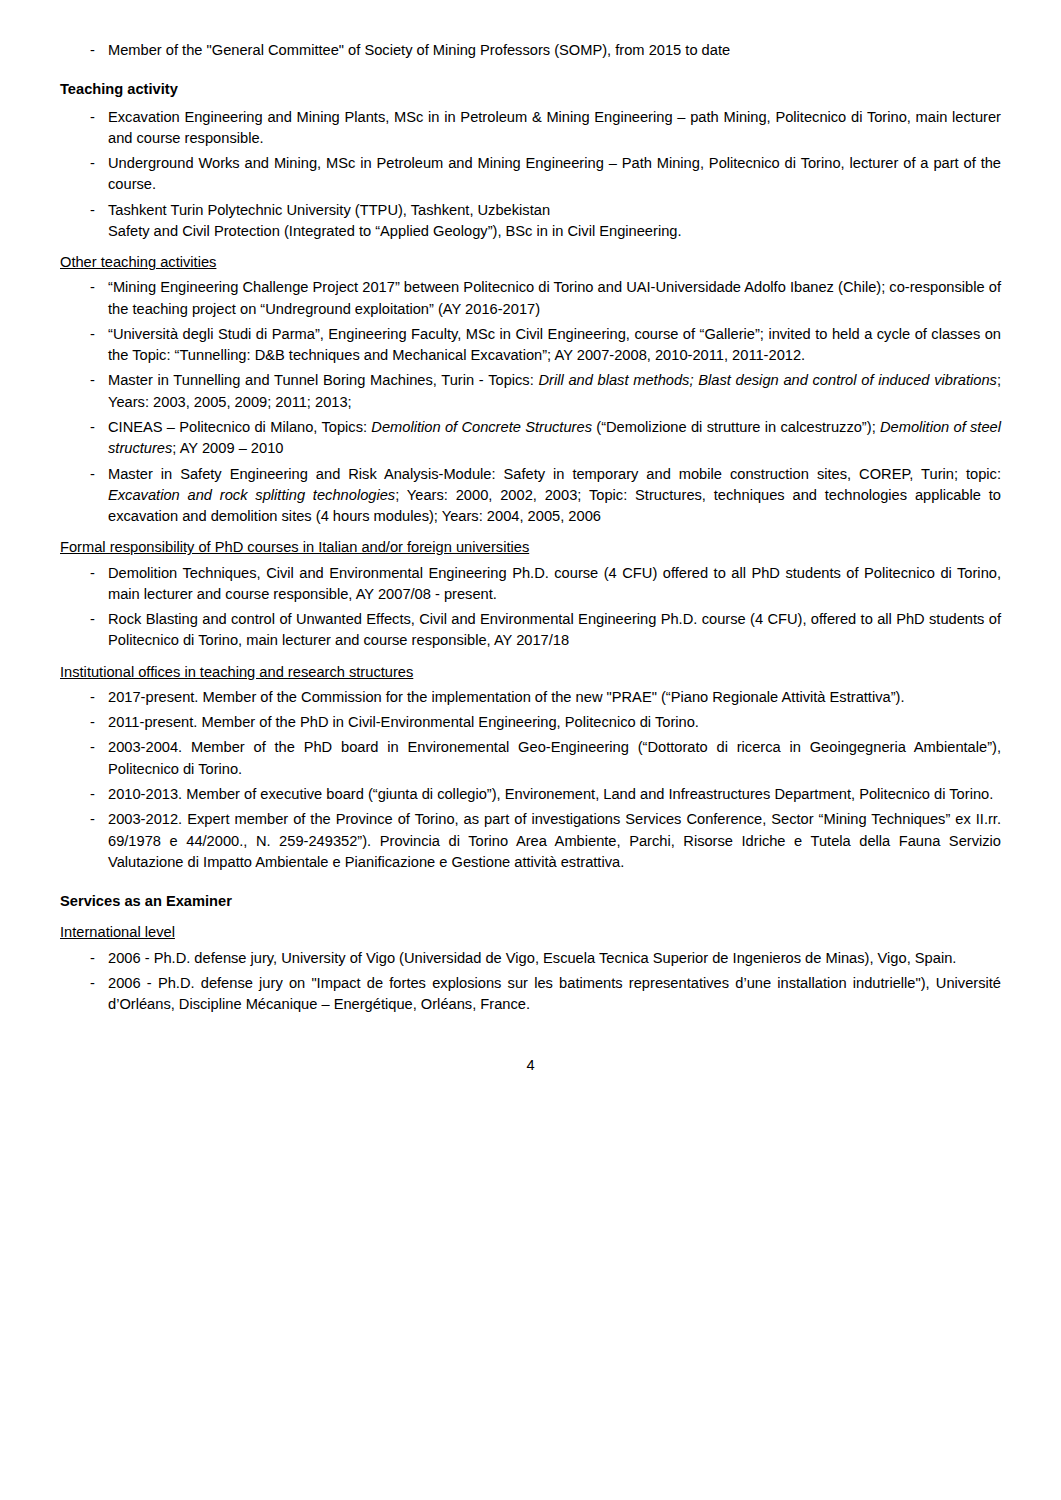Member of the "General Committee" of Society of Mining Professors (SOMP), from 2015 to date
Teaching activity
Excavation Engineering and Mining Plants, MSc in in Petroleum & Mining Engineering – path Mining, Politecnico di Torino, main lecturer and course responsible.
Underground Works and Mining, MSc in Petroleum and Mining Engineering – Path Mining, Politecnico di Torino, lecturer of a part of the course.
Tashkent Turin Polytechnic University (TTPU), Tashkent, Uzbekistan
Safety and Civil Protection (Integrated to “Applied Geology”), BSc in in Civil Engineering.
Other teaching activities
“Mining Engineering Challenge Project 2017” between Politecnico di Torino and UAI-Universidade Adolfo Ibanez (Chile); co-responsible of the teaching project on “Undreground exploitation” (AY 2016-2017)
“Università degli Studi di Parma”, Engineering Faculty, MSc in Civil Engineering, course of “Gallerie”; invited to held a cycle of classes on the Topic: “Tunnelling: D&B techniques and Mechanical Excavation”; AY 2007-2008, 2010-2011, 2011-2012.
Master in Tunnelling and Tunnel Boring Machines, Turin - Topics: Drill and blast methods; Blast design and control of induced vibrations; Years: 2003, 2005, 2009; 2011; 2013;
CINEAS – Politecnico di Milano, Topics: Demolition of Concrete Structures (“Demolizione di strutture in calcestruzzo”); Demolition of steel structures; AY 2009 – 2010
Master in Safety Engineering and Risk Analysis-Module: Safety in temporary and mobile construction sites, COREP, Turin; topic: Excavation and rock splitting technologies; Years: 2000, 2002, 2003; Topic: Structures, techniques and technologies applicable to excavation and demolition sites (4 hours modules); Years: 2004, 2005, 2006
Formal responsibility of PhD courses in Italian and/or foreign universities
Demolition Techniques, Civil and Environmental Engineering Ph.D. course (4 CFU) offered to all PhD students of Politecnico di Torino, main lecturer and course responsible, AY 2007/08 - present.
Rock Blasting and control of Unwanted Effects, Civil and Environmental Engineering Ph.D. course (4 CFU), offered to all PhD students of Politecnico di Torino, main lecturer and course responsible, AY 2017/18
Institutional offices in teaching and research structures
2017-present. Member of the Commission for the implementation of the new "PRAE" (“Piano Regionale Attività Estrattiva”).
2011-present. Member of the PhD in Civil-Environmental Engineering, Politecnico di Torino.
2003-2004. Member of the PhD board in Environemental Geo-Engineering (“Dottorato di ricerca in Geoingegneria Ambientale”), Politecnico di Torino.
2010-2013. Member of executive board (“giunta di collegio”), Environement, Land and Infreastructures Department, Politecnico di Torino.
2003-2012. Expert member of the Province of Torino, as part of investigations Services Conference, Sector “Mining Techniques” ex II.rr. 69/1978 e 44/2000., N. 259-249352”). Provincia di Torino Area Ambiente, Parchi, Risorse Idriche e Tutela della Fauna Servizio Valutazione di Impatto Ambientale e Pianificazione e Gestione attività estrattiva.
Services as an Examiner
International level
2006 - Ph.D. defense jury, University of Vigo (Universidad de Vigo, Escuela Tecnica Superior de Ingenieros de Minas), Vigo, Spain.
2006 - Ph.D. defense jury on "Impact de fortes explosions sur les batiments representatives d’une installation indutrielle"), Université d’Orléans, Discipline Mécanique – Energétique, Orléans, France.
4